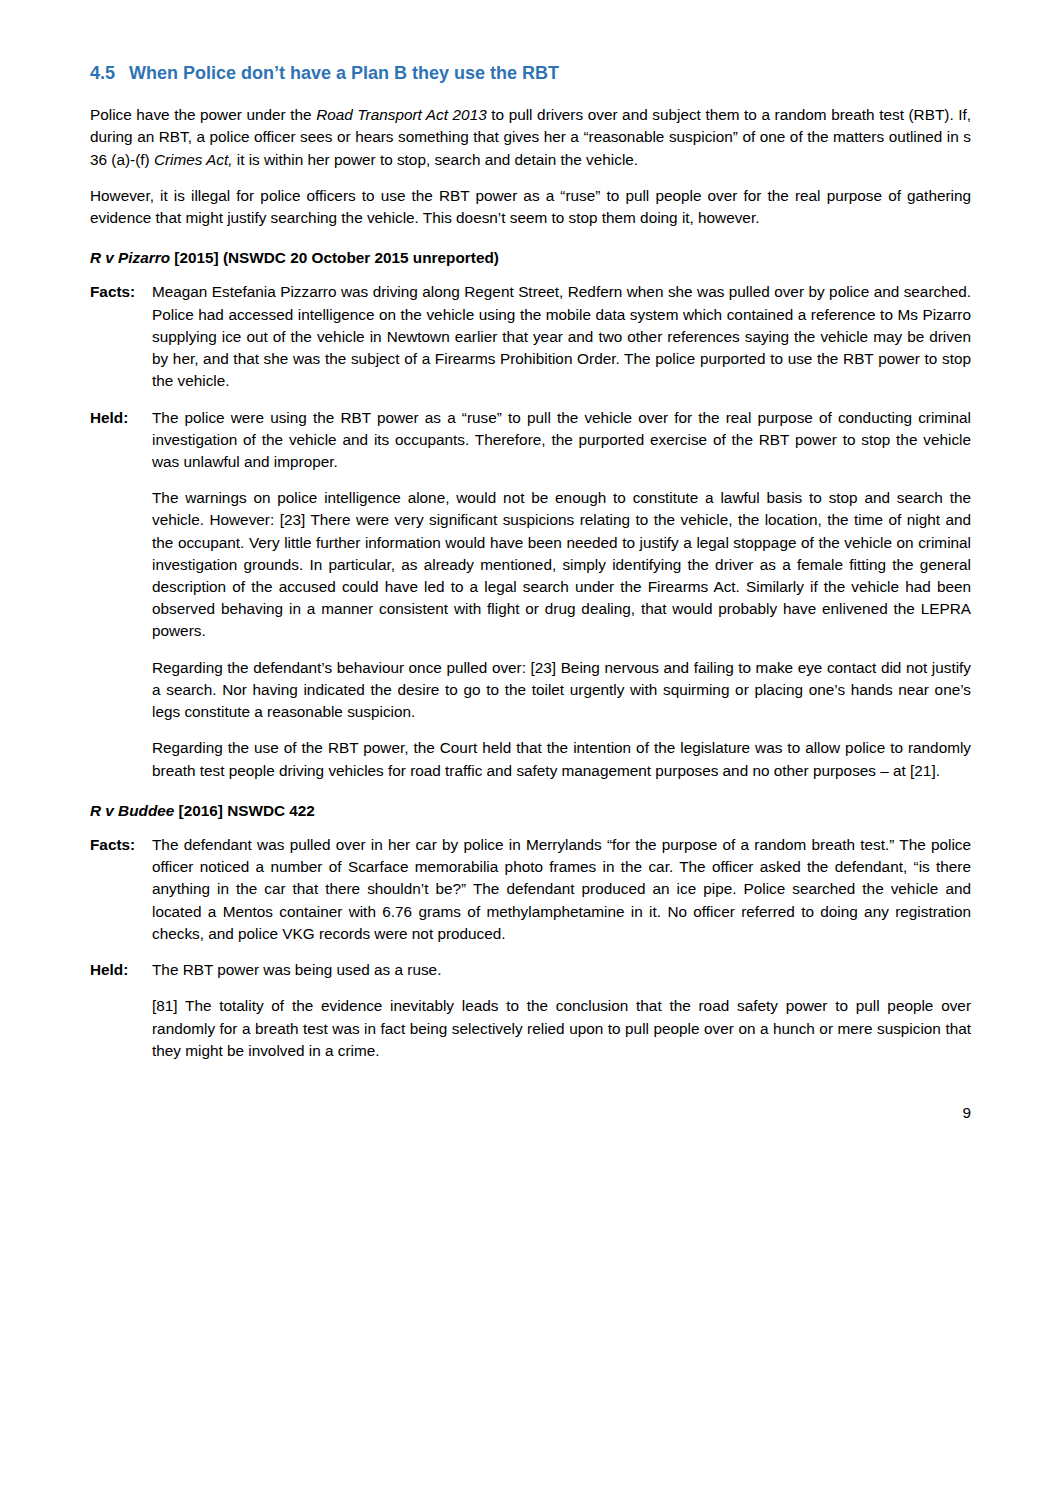4.5 When Police don’t have a Plan B they use the RBT
Police have the power under the Road Transport Act 2013 to pull drivers over and subject them to a random breath test (RBT). If, during an RBT, a police officer sees or hears something that gives her a “reasonable suspicion” of one of the matters outlined in s 36 (a)-(f) Crimes Act, it is within her power to stop, search and detain the vehicle.
However, it is illegal for police officers to use the RBT power as a “ruse” to pull people over for the real purpose of gathering evidence that might justify searching the vehicle. This doesn’t seem to stop them doing it, however.
R v Pizarro [2015] (NSWDC 20 October 2015 unreported)
Facts:
Meagan Estefania Pizzarro was driving along Regent Street, Redfern when she was pulled over by police and searched. Police had accessed intelligence on the vehicle using the mobile data system which contained a reference to Ms Pizarro supplying ice out of the vehicle in Newtown earlier that year and two other references saying the vehicle may be driven by her, and that she was the subject of a Firearms Prohibition Order. The police purported to use the RBT power to stop the vehicle.
Held:
The police were using the RBT power as a “ruse” to pull the vehicle over for the real purpose of conducting criminal investigation of the vehicle and its occupants. Therefore, the purported exercise of the RBT power to stop the vehicle was unlawful and improper.
The warnings on police intelligence alone, would not be enough to constitute a lawful basis to stop and search the vehicle. However: [23] There were very significant suspicions relating to the vehicle, the location, the time of night and the occupant. Very little further information would have been needed to justify a legal stoppage of the vehicle on criminal investigation grounds. In particular, as already mentioned, simply identifying the driver as a female fitting the general description of the accused could have led to a legal search under the Firearms Act. Similarly if the vehicle had been observed behaving in a manner consistent with flight or drug dealing, that would probably have enlivened the LEPRA powers.
Regarding the defendant’s behaviour once pulled over: [23] Being nervous and failing to make eye contact did not justify a search. Nor having indicated the desire to go to the toilet urgently with squirming or placing one’s hands near one’s legs constitute a reasonable suspicion.
Regarding the use of the RBT power, the Court held that the intention of the legislature was to allow police to randomly breath test people driving vehicles for road traffic and safety management purposes and no other purposes – at [21].
R v Buddee [2016] NSWDC 422
Facts:
The defendant was pulled over in her car by police in Merrylands “for the purpose of a random breath test.” The police officer noticed a number of Scarface memorabilia photo frames in the car. The officer asked the defendant, “is there anything in the car that there shouldn’t be?” The defendant produced an ice pipe. Police searched the vehicle and located a Mentos container with 6.76 grams of methylamphetamine in it. No officer referred to doing any registration checks, and police VKG records were not produced.
Held:
The RBT power was being used as a ruse.
[81] The totality of the evidence inevitably leads to the conclusion that the road safety power to pull people over randomly for a breath test was in fact being selectively relied upon to pull people over on a hunch or mere suspicion that they might be involved in a crime.
9